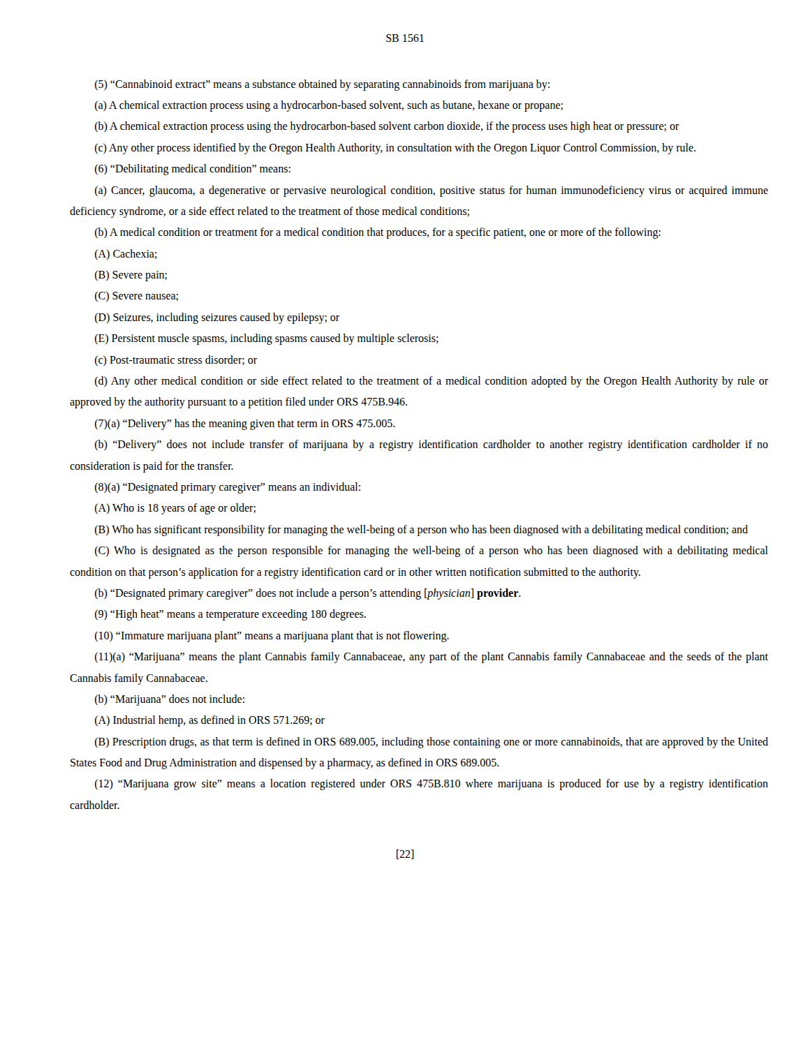SB 1561
(5) “Cannabinoid extract” means a substance obtained by separating cannabinoids from marijuana by:
(a) A chemical extraction process using a hydrocarbon-based solvent, such as butane, hexane or propane;
(b) A chemical extraction process using the hydrocarbon-based solvent carbon dioxide, if the process uses high heat or pressure; or
(c) Any other process identified by the Oregon Health Authority, in consultation with the Oregon Liquor Control Commission, by rule.
(6) “Debilitating medical condition” means:
(a) Cancer, glaucoma, a degenerative or pervasive neurological condition, positive status for human immunodeficiency virus or acquired immune deficiency syndrome, or a side effect related to the treatment of those medical conditions;
(b) A medical condition or treatment for a medical condition that produces, for a specific patient, one or more of the following:
(A) Cachexia;
(B) Severe pain;
(C) Severe nausea;
(D) Seizures, including seizures caused by epilepsy; or
(E) Persistent muscle spasms, including spasms caused by multiple sclerosis;
(c) Post-traumatic stress disorder; or
(d) Any other medical condition or side effect related to the treatment of a medical condition adopted by the Oregon Health Authority by rule or approved by the authority pursuant to a petition filed under ORS 475B.946.
(7)(a) “Delivery” has the meaning given that term in ORS 475.005.
(b) “Delivery” does not include transfer of marijuana by a registry identification cardholder to another registry identification cardholder if no consideration is paid for the transfer.
(8)(a) “Designated primary caregiver” means an individual:
(A) Who is 18 years of age or older;
(B) Who has significant responsibility for managing the well-being of a person who has been diagnosed with a debilitating medical condition; and
(C) Who is designated as the person responsible for managing the well-being of a person who has been diagnosed with a debilitating medical condition on that person’s application for a registry identification card or in other written notification submitted to the authority.
(b) “Designated primary caregiver” does not include a person’s attending [physician] provider.
(9) “High heat” means a temperature exceeding 180 degrees.
(10) “Immature marijuana plant” means a marijuana plant that is not flowering.
(11)(a) “Marijuana” means the plant Cannabis family Cannabaceae, any part of the plant Cannabis family Cannabaceae and the seeds of the plant Cannabis family Cannabaceae.
(b) “Marijuana” does not include:
(A) Industrial hemp, as defined in ORS 571.269; or
(B) Prescription drugs, as that term is defined in ORS 689.005, including those containing one or more cannabinoids, that are approved by the United States Food and Drug Administration and dispensed by a pharmacy, as defined in ORS 689.005.
(12) “Marijuana grow site” means a location registered under ORS 475B.810 where marijuana is produced for use by a registry identification cardholder.
[22]